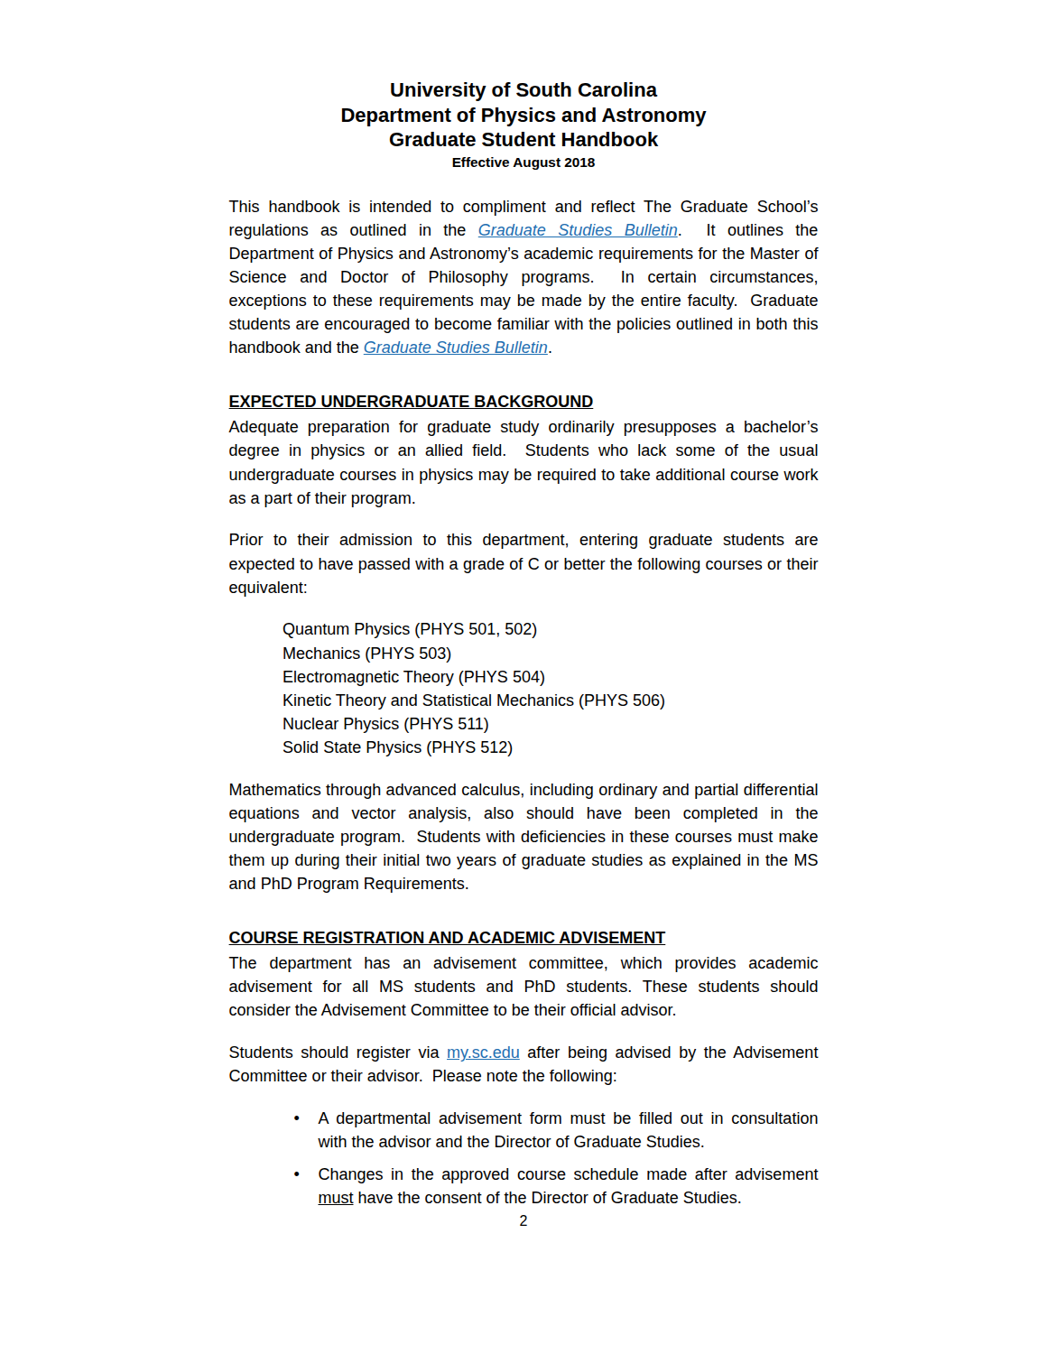University of South Carolina
Department of Physics and Astronomy
Graduate Student Handbook
Effective August 2018
This handbook is intended to compliment and reflect The Graduate School’s regulations as outlined in the Graduate Studies Bulletin. It outlines the Department of Physics and Astronomy’s academic requirements for the Master of Science and Doctor of Philosophy programs. In certain circumstances, exceptions to these requirements may be made by the entire faculty. Graduate students are encouraged to become familiar with the policies outlined in both this handbook and the Graduate Studies Bulletin.
Expected Undergraduate Background
Adequate preparation for graduate study ordinarily presupposes a bachelor’s degree in physics or an allied field. Students who lack some of the usual undergraduate courses in physics may be required to take additional course work as a part of their program.
Prior to their admission to this department, entering graduate students are expected to have passed with a grade of C or better the following courses or their equivalent:
Quantum Physics (PHYS 501, 502)
Mechanics (PHYS 503)
Electromagnetic Theory (PHYS 504)
Kinetic Theory and Statistical Mechanics (PHYS 506)
Nuclear Physics (PHYS 511)
Solid State Physics (PHYS 512)
Mathematics through advanced calculus, including ordinary and partial differential equations and vector analysis, also should have been completed in the undergraduate program. Students with deficiencies in these courses must make them up during their initial two years of graduate studies as explained in the MS and PhD Program Requirements.
Course Registration and Academic Advisement
The department has an advisement committee, which provides academic advisement for all MS students and PhD students. These students should consider the Advisement Committee to be their official advisor.
Students should register via my.sc.edu after being advised by the Advisement Committee or their advisor. Please note the following:
A departmental advisement form must be filled out in consultation with the advisor and the Director of Graduate Studies.
Changes in the approved course schedule made after advisement must have the consent of the Director of Graduate Studies.
2